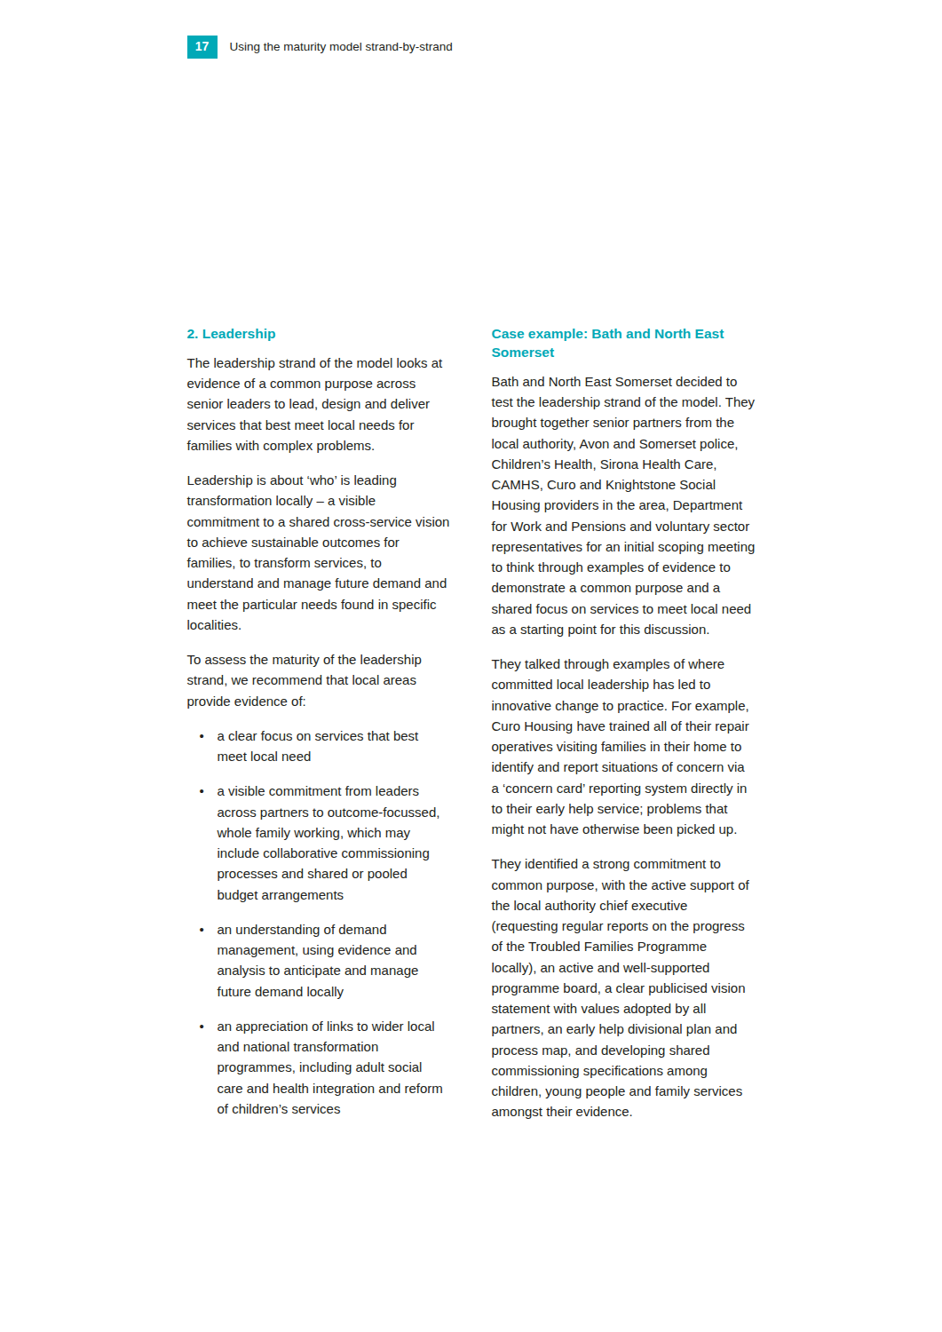17
Using the maturity model strand-by-strand
2. Leadership
The leadership strand of the model looks at evidence of a common purpose across senior leaders to lead, design and deliver services that best meet local needs for families with complex problems.
Leadership is about ‘who’ is leading transformation locally – a visible commitment to a shared cross-service vision to achieve sustainable outcomes for families, to transform services, to understand and manage future demand and meet the particular needs found in specific localities.
To assess the maturity of the leadership strand, we recommend that local areas provide evidence of:
a clear focus on services that best meet local need
a visible commitment from leaders across partners to outcome-focussed, whole family working, which may include collaborative commissioning processes and shared or pooled budget arrangements
an understanding of demand management, using evidence and analysis to anticipate and manage future demand locally
an appreciation of links to wider local and national transformation programmes, including adult social care and health integration and reform of children’s services
Case example: Bath and North East Somerset
Bath and North East Somerset decided to test the leadership strand of the model. They brought together senior partners from the local authority, Avon and Somerset police, Children’s Health, Sirona Health Care, CAMHS, Curo and Knightstone Social Housing providers in the area, Department for Work and Pensions and voluntary sector representatives for an initial scoping meeting to think through examples of evidence to demonstrate a common purpose and a shared focus on services to meet local need as a starting point for this discussion.
They talked through examples of where committed local leadership has led to innovative change to practice. For example, Curo Housing have trained all of their repair operatives visiting families in their home to identify and report situations of concern via a ‘concern card’ reporting system directly in to their early help service; problems that might not have otherwise been picked up.
They identified a strong commitment to common purpose, with the active support of the local authority chief executive (requesting regular reports on the progress of the Troubled Families Programme locally), an active and well-supported programme board, a clear publicised vision statement with values adopted by all partners, an early help divisional plan and process map, and developing shared commissioning specifications among children, young people and family services amongst their evidence.